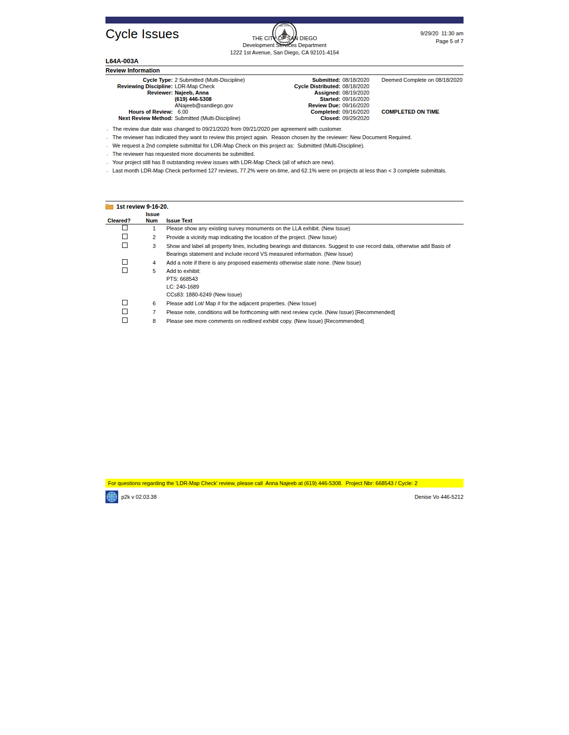SAN DIEGO CALIFORNIA
9/29/20 11:30 am
Page 5 of 7
Cycle Issues
THE CITY OF SAN DIEGO
Development Services Department
1222 1st Avenue, San Diego, CA 92101-4154
L64A-003A
Review Information
| Cycle Type: | 2 Submitted (Multi-Discipline) | Submitted: | 08/18/2020 | Deemed Complete on 08/18/2020 |
| Reviewing Discipline: | LDR-Map Check | Cycle Distributed: | 08/18/2020 | |
| Reviewer: | Najeeb, Anna | Assigned: | 08/19/2020 | |
| | (619) 446-5308 | Started: | 09/16/2020 | |
| | ANajeeb@sandiego.gov | Review Due: | 09/16/2020 | |
| Hours of Review: | 6.00 | Completed: | 09/16/2020 | COMPLETED ON TIME |
| Next Review Method: | Submitted (Multi-Discipline) | Closed: | 09/29/2020 | |
The review due date was changed to 09/21/2020 from 09/21/2020 per agreement with customer.
The reviewer has indicated they want to review this project again. Reason chosen by the reviewer: New Document Required.
We request a 2nd complete submittal for LDR-Map Check on this project as: Submitted (Multi-Discipline).
The reviewer has requested more documents be submitted.
Your project still has 8 outstanding review issues with LDR-Map Check (all of which are new).
Last month LDR-Map Check performed 127 reviews, 77.2% were on-time, and 62.1% were on projects at less than < 3 complete submittals.
1st review 9-16-20.
| | Issue | |
| --- | --- | --- |
| Cleared? | Num | Issue Text |
| | 1 | Please show any existing survey monuments on the LLA exhibit. (New Issue) |
| | 2 | Provide a vicinity map indicating the location of the project. (New Issue) |
| | 3 | Show and label all property lines, including bearings and distances. Suggest to use record data, otherwise add Basis of Bearings statement and include record VS measured information. (New Issue) |
| | 4 | Add a note if there is any proposed easements otherwise state none. (New Issue) |
| | 5 | Add to exhibit: PTS: 668543 LC: 240-1689 CCs83: 1880-6249 (New Issue) |
| | 6 | Please add Lot/ Map # for the adjacent properties. (New Issue) |
| | 7 | Please note, conditions will be forthcoming with next review cycle. (New Issue) [Recommended] |
| | 8 | Please see more comments on redlined exhibit copy. (New Issue) [Recommended] |
For questions regarding the 'LDR-Map Check' review, please call Anna Najeeb at (619) 446-5308. Project Nbr: 668543 / Cycle: 2
p2k v 02.03.38
Denise Vo 446-5212